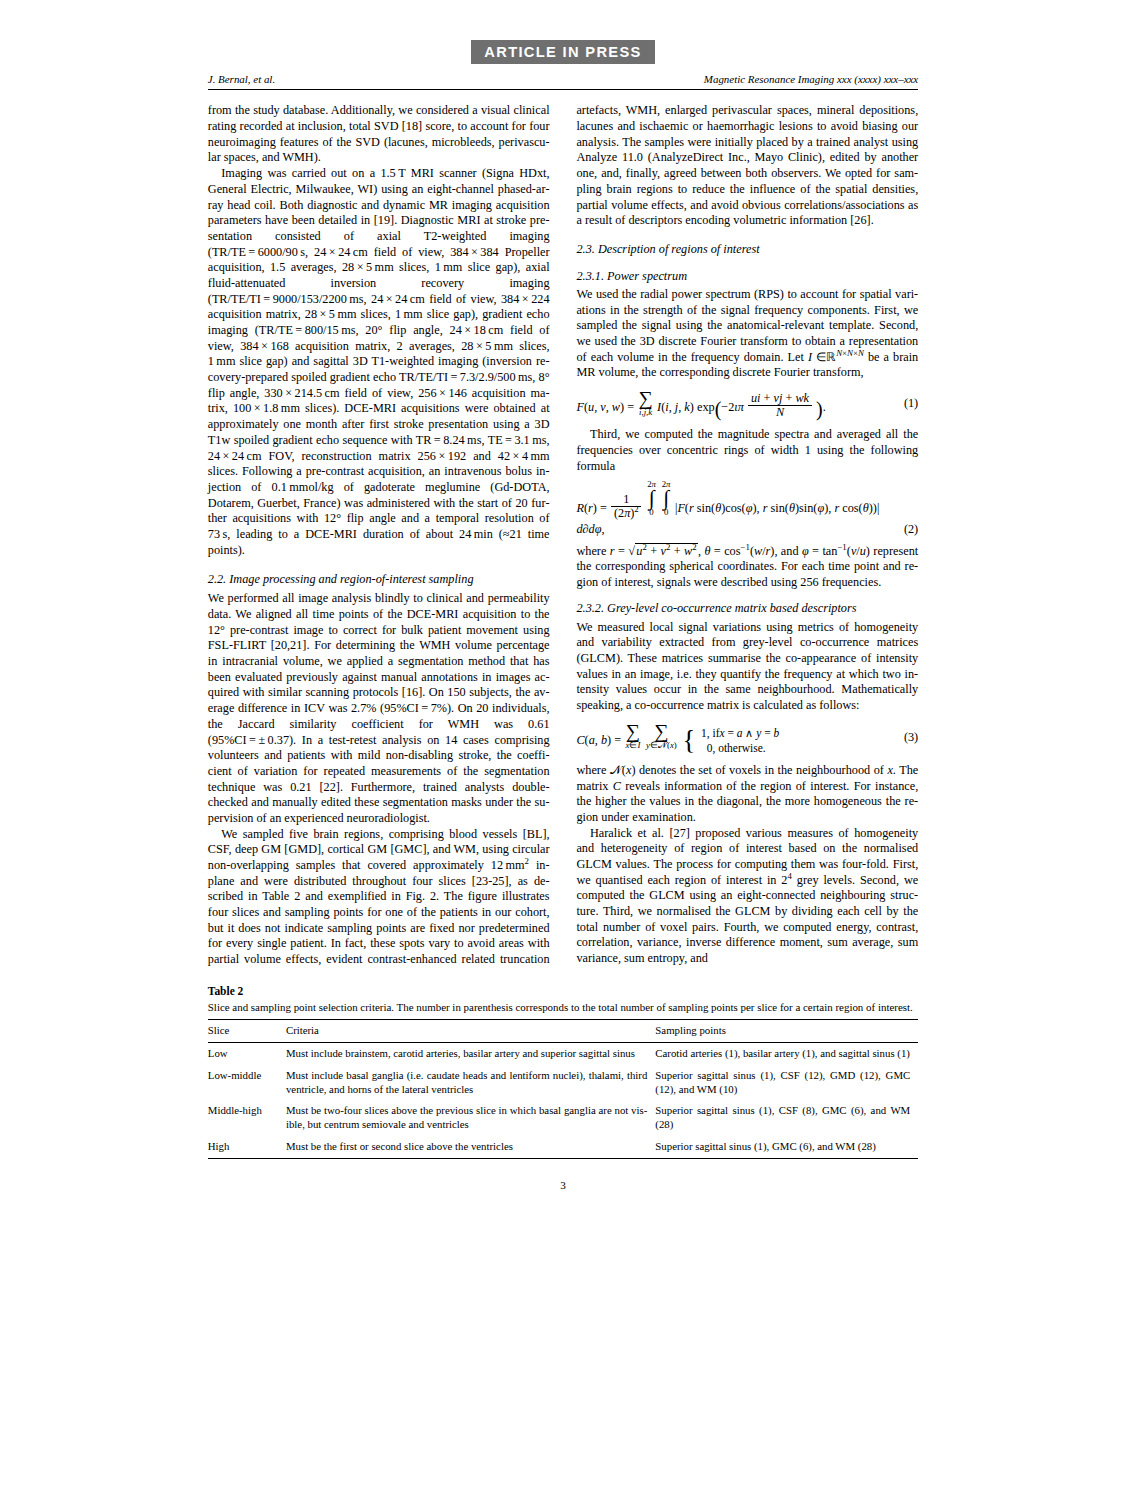ARTICLE IN PRESS
J. Bernal, et al.
Magnetic Resonance Imaging xxx (xxxx) xxx–xxx
from the study database. Additionally, we considered a visual clinical rating recorded at inclusion, total SVD [18] score, to account for four neuroimaging features of the SVD (lacunes, microbleeds, perivascular spaces, and WMH).
Imaging was carried out on a 1.5 T MRI scanner (Signa HDxt, General Electric, Milwaukee, WI) using an eight-channel phased-array head coil. Both diagnostic and dynamic MR imaging acquisition parameters have been detailed in [19]. Diagnostic MRI at stroke presentation consisted of axial T2-weighted imaging (TR/TE = 6000/90 s, 24 × 24 cm field of view, 384 × 384 Propeller acquisition, 1.5 averages, 28 × 5 mm slices, 1 mm slice gap), axial fluid-attenuated inversion recovery imaging (TR/TE/TI = 9000/153/2200 ms, 24 × 24 cm field of view, 384 × 224 acquisition matrix, 28 × 5 mm slices, 1 mm slice gap), gradient echo imaging (TR/TE = 800/15 ms, 20° flip angle, 24 × 18 cm field of view, 384 × 168 acquisition matrix, 2 averages, 28 × 5 mm slices, 1 mm slice gap) and sagittal 3D T1-weighted imaging (inversion recovery-prepared spoiled gradient echo TR/TE/TI = 7.3/2.9/500 ms, 8° flip angle, 330 × 214.5 cm field of view, 256 × 146 acquisition matrix, 100 × 1.8 mm slices). DCE-MRI acquisitions were obtained at approximately one month after first stroke presentation using a 3D T1w spoiled gradient echo sequence with TR = 8.24 ms, TE = 3.1 ms, 24 × 24 cm FOV, reconstruction matrix 256 × 192 and 42 × 4 mm slices. Following a pre-contrast acquisition, an intravenous bolus injection of 0.1 mmol/kg of gadoterate meglumine (Gd-DOTA, Dotarem, Guerbet, France) was administered with the start of 20 further acquisitions with 12° flip angle and a temporal resolution of 73 s, leading to a DCE-MRI duration of about 24 min (≈21 time points).
2.2. Image processing and region-of-interest sampling
We performed all image analysis blindly to clinical and permeability data. We aligned all time points of the DCE-MRI acquisition to the 12° pre-contrast image to correct for bulk patient movement using FSL-FLIRT [20,21]. For determining the WMH volume percentage in intracranial volume, we applied a segmentation method that has been evaluated previously against manual annotations in images acquired with similar scanning protocols [16]. On 150 subjects, the average difference in ICV was 2.7% (95%CI = 7%). On 20 individuals, the Jaccard similarity coefficient for WMH was 0.61 (95%CI = ± 0.37). In a test-retest analysis on 14 cases comprising volunteers and patients with mild non-disabling stroke, the coefficient of variation for repeated measurements of the segmentation technique was 0.21 [22]. Furthermore, trained analysts double-checked and manually edited these segmentation masks under the supervision of an experienced neuroradiologist.
We sampled five brain regions, comprising blood vessels [BL], CSF, deep GM [GMD], cortical GM [GMC], and WM, using circular non-overlapping samples that covered approximately 12 mm2 in-plane and were distributed throughout four slices [23-25], as described in Table 2 and exemplified in Fig. 2. The figure illustrates four slices and sampling points for one of the patients in our cohort, but it does not indicate sampling points are fixed nor predetermined for every single patient. In fact, these spots vary to avoid areas with partial volume effects, evident contrast-enhanced related truncation artefacts, WMH, enlarged perivascular spaces, mineral depositions, lacunes and ischaemic or haemorrhagic lesions to avoid biasing our analysis. The samples were initially placed by a trained analyst using Analyze 11.0 (AnalyzeDirect Inc., Mayo Clinic), edited by another one, and, finally, agreed between both observers. We opted for sampling brain regions to reduce the influence of the spatial densities, partial volume effects, and avoid obvious correlations/associations as a result of descriptors encoding volumetric information [26].
2.3. Description of regions of interest
2.3.1. Power spectrum
We used the radial power spectrum (RPS) to account for spatial variations in the strength of the signal frequency components. First, we sampled the signal using the anatomical-relevant template. Second, we used the 3D discrete Fourier transform to obtain a representation of each volume in the frequency domain. Let I ∈ℝN×N×N be a brain MR volume, the corresponding discrete Fourier transform,
F(u, v, w) = ∑i,j,k I(i, j, k) exp(−2ιπ ui + vj + wk N ).
(1)
Third, we computed the magnitude spectra and averaged all the frequencies over concentric rings of width 1 using the following formula
R(r) = 1(2π)2 2π∫0 2π∫0 |F(r sin(θ)cos(φ), r sin(θ)sin(φ), r cos(θ))|
d∂dφ,
(2)
where r = √u2 + v2 + w2, θ = cos−1(w/r), and φ = tan−1(v/u) represent the corresponding spherical coordinates. For each time point and region of interest, signals were described using 256 frequencies.
2.3.2. Grey-level co-occurrence matrix based descriptors
We measured local signal variations using metrics of homogeneity and variability extracted from grey-level co-occurrence matrices (GLCM). These matrices summarise the co-appearance of intensity values in an image, i.e. they quantify the frequency at which two intensity values occur in the same neighbourhood. Mathematically speaking, a co-occurrence matrix is calculated as follows:
C(a, b) = ∑x∈I ∑y∈𝒩(x) { 1, ifx = a ∧ y = b
0, otherwise.
(3)
where 𝒩(x) denotes the set of voxels in the neighbourhood of x. The matrix C reveals information of the region of interest. For instance, the higher the values in the diagonal, the more homogeneous the region under examination.
Haralick et al. [27] proposed various measures of homogeneity and heterogeneity of region of interest based on the normalised GLCM values. The process for computing them was four-fold. First, we quantised each region of interest in 24 grey levels. Second, we computed the GLCM using an eight-connected neighbouring structure. Third, we normalised the GLCM by dividing each cell by the total number of voxel pairs. Fourth, we computed energy, contrast, correlation, variance, inverse difference moment, sum average, sum variance, sum entropy, and
Table 2
Slice and sampling point selection criteria. The number in parenthesis corresponds to the total number of sampling points per slice for a certain region of interest.
| Slice | Criteria | Sampling points |
| --- | --- | --- |
| Low | Must include brainstem, carotid arteries, basilar artery and superior sagittal sinus | Carotid arteries (1), basilar artery (1), and sagittal sinus (1) |
| Low-middle | Must include basal ganglia (i.e. caudate heads and lentiform nuclei), thalami, third ventricle, and horns of the lateral ventricles | Superior sagittal sinus (1), CSF (12), GMD (12), GMC (12), and WM (10) |
| Middle-high | Must be two-four slices above the previous slice in which basal ganglia are not visible, but centrum semiovale and ventricles | Superior sagittal sinus (1), CSF (8), GMC (6), and WM (28) |
| High | Must be the first or second slice above the ventricles | Superior sagittal sinus (1), GMC (6), and WM (28) |
3